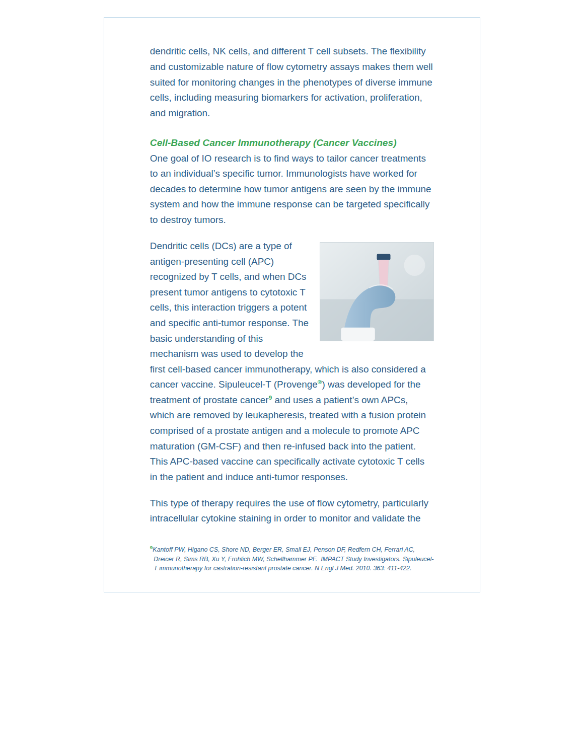dendritic cells, NK cells, and different T cell subsets. The flexibility and customizable nature of flow cytometry assays makes them well suited for monitoring changes in the phenotypes of diverse immune cells, including measuring biomarkers for activation, proliferation, and migration.
Cell-Based Cancer Immunotherapy (Cancer Vaccines)
One goal of IO research is to find ways to tailor cancer treatments to an individual’s specific tumor. Immunologists have worked for decades to determine how tumor antigens are seen by the immune system and how the immune response can be targeted specifically to destroy tumors.
Dendritic cells (DCs) are a type of antigen-presenting cell (APC) recognized by T cells, and when DCs present tumor antigens to cytotoxic T cells, this interaction triggers a potent and specific anti-tumor response. The basic understanding of this mechanism was used to develop the first cell-based cancer immunotherapy, which is also considered a cancer vaccine. Sipuleucel-T (Provenge®) was developed for the treatment of prostate cancer9 and uses a patient’s own APCs, which are removed by leukapheresis, treated with a fusion protein comprised of a prostate antigen and a molecule to promote APC maturation (GM-CSF) and then re-infused back into the patient. This APC-based vaccine can specifically activate cytotoxic T cells in the patient and induce anti-tumor responses.
This type of therapy requires the use of flow cytometry, particularly intracellular cytokine staining in order to monitor and validate the
9 Kantoff PW, Higano CS, Shore ND, Berger ER, Small EJ, Penson DF, Redfern CH, Ferrari AC, Dreicer R, Sims RB, Xu Y, Frohlich MW, Schellhammer PF. IMPACT Study Investigators. Sipuleucel-T immunotherapy for castration-resistant prostate cancer. N Engl J Med. 2010. 363: 411-422.